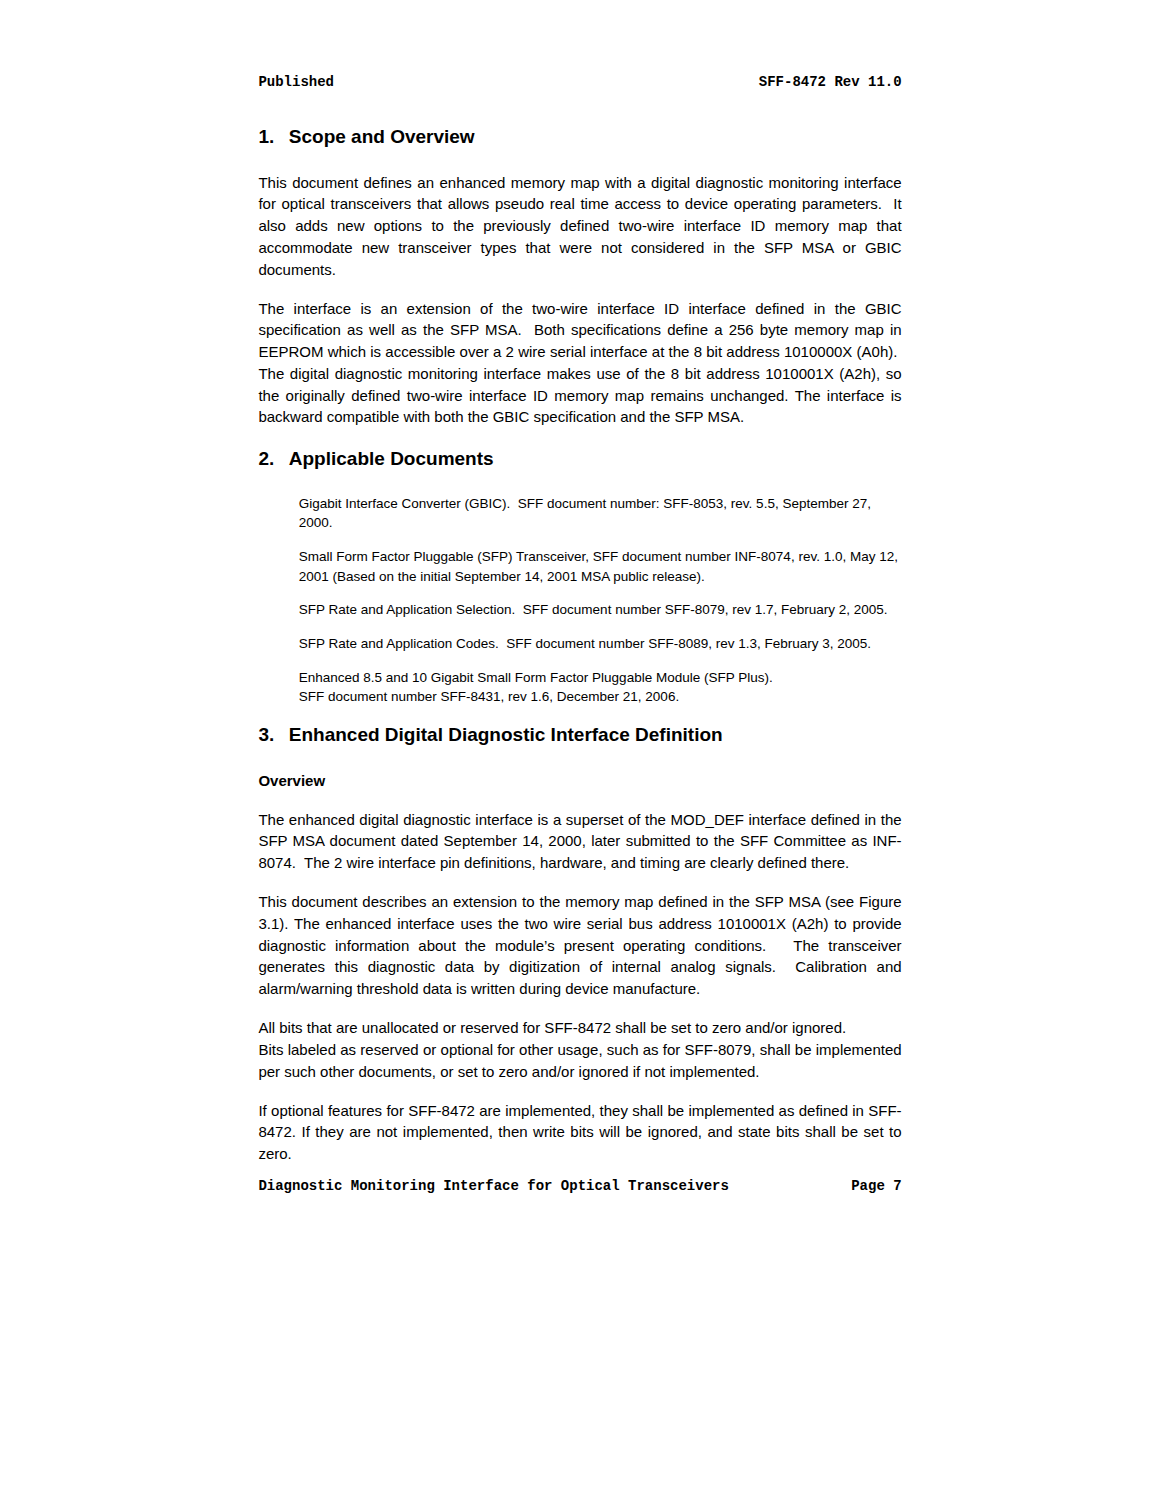Published SFF-8472 Rev 11.0
1. Scope and Overview
This document defines an enhanced memory map with a digital diagnostic monitoring interface for optical transceivers that allows pseudo real time access to device operating parameters. It also adds new options to the previously defined two-wire interface ID memory map that accommodate new transceiver types that were not considered in the SFP MSA or GBIC documents.
The interface is an extension of the two-wire interface ID interface defined in the GBIC specification as well as the SFP MSA. Both specifications define a 256 byte memory map in EEPROM which is accessible over a 2 wire serial interface at the 8 bit address 1010000X (A0h). The digital diagnostic monitoring interface makes use of the 8 bit address 1010001X (A2h), so the originally defined two-wire interface ID memory map remains unchanged. The interface is backward compatible with both the GBIC specification and the SFP MSA.
2. Applicable Documents
Gigabit Interface Converter (GBIC). SFF document number: SFF-8053, rev. 5.5, September 27, 2000.
Small Form Factor Pluggable (SFP) Transceiver, SFF document number INF-8074, rev. 1.0, May 12, 2001 (Based on the initial September 14, 2001 MSA public release).
SFP Rate and Application Selection. SFF document number SFF-8079, rev 1.7, February 2, 2005.
SFP Rate and Application Codes. SFF document number SFF-8089, rev 1.3, February 3, 2005.
Enhanced 8.5 and 10 Gigabit Small Form Factor Pluggable Module (SFP Plus).
SFF document number SFF-8431, rev 1.6, December 21, 2006.
3. Enhanced Digital Diagnostic Interface Definition
Overview
The enhanced digital diagnostic interface is a superset of the MOD_DEF interface defined in the SFP MSA document dated September 14, 2000, later submitted to the SFF Committee as INF-8074. The 2 wire interface pin definitions, hardware, and timing are clearly defined there.
This document describes an extension to the memory map defined in the SFP MSA (see Figure 3.1). The enhanced interface uses the two wire serial bus address 1010001X (A2h) to provide diagnostic information about the module’s present operating conditions. The transceiver generates this diagnostic data by digitization of internal analog signals. Calibration and alarm/warning threshold data is written during device manufacture.
All bits that are unallocated or reserved for SFF-8472 shall be set to zero and/or ignored.
Bits labeled as reserved or optional for other usage, such as for SFF-8079, shall be implemented per such other documents, or set to zero and/or ignored if not implemented.
If optional features for SFF-8472 are implemented, they shall be implemented as defined in SFF-8472. If they are not implemented, then write bits will be ignored, and state bits shall be set to zero.
Diagnostic Monitoring Interface for Optical Transceivers Page 7